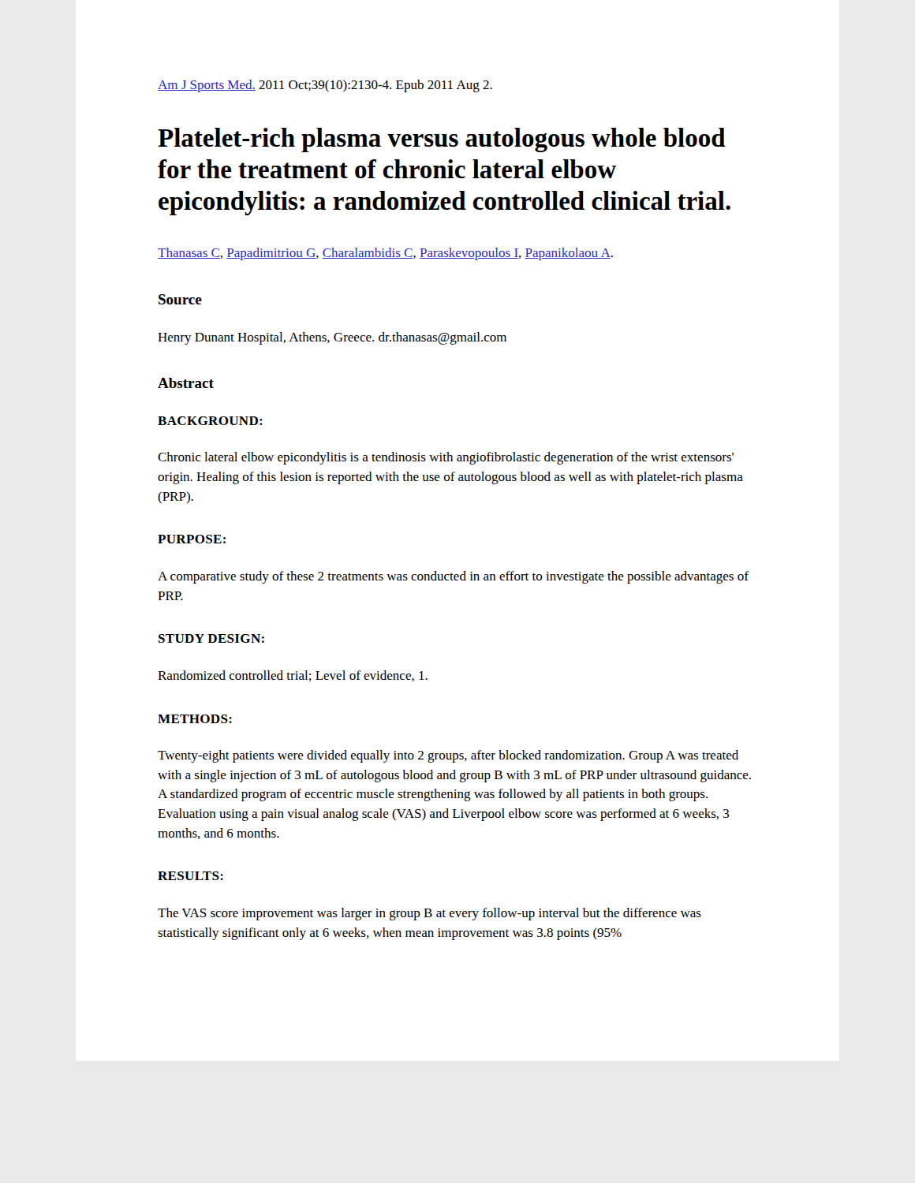Am J Sports Med. 2011 Oct;39(10):2130-4. Epub 2011 Aug 2.
Platelet-rich plasma versus autologous whole blood for the treatment of chronic lateral elbow epicondylitis: a randomized controlled clinical trial.
Thanasas C, Papadimitriou G, Charalambidis C, Paraskevopoulos I, Papanikolaou A.
Source
Henry Dunant Hospital, Athens, Greece. dr.thanasas@gmail.com
Abstract
BACKGROUND:
Chronic lateral elbow epicondylitis is a tendinosis with angiofibrolastic degeneration of the wrist extensors' origin. Healing of this lesion is reported with the use of autologous blood as well as with platelet-rich plasma (PRP).
PURPOSE:
A comparative study of these 2 treatments was conducted in an effort to investigate the possible advantages of PRP.
STUDY DESIGN:
Randomized controlled trial; Level of evidence, 1.
METHODS:
Twenty-eight patients were divided equally into 2 groups, after blocked randomization. Group A was treated with a single injection of 3 mL of autologous blood and group B with 3 mL of PRP under ultrasound guidance. A standardized program of eccentric muscle strengthening was followed by all patients in both groups. Evaluation using a pain visual analog scale (VAS) and Liverpool elbow score was performed at 6 weeks, 3 months, and 6 months.
RESULTS:
The VAS score improvement was larger in group B at every follow-up interval but the difference was statistically significant only at 6 weeks, when mean improvement was 3.8 points (95%